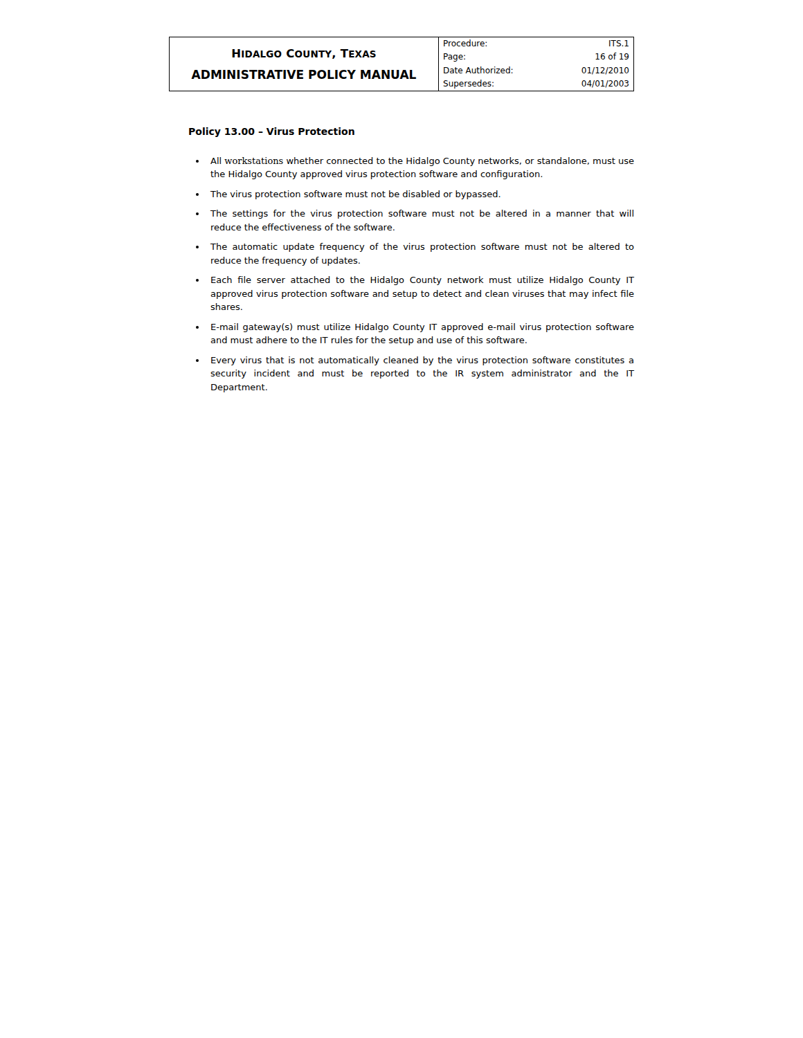| H IDALGO C OUNTY , T EXAS ADMINISTRATIVE POLICY MANUAL | / Procedure: / ITS.1 / / Page: / 16 of 19 / / Date Authorized: / 01/12/2010 / / Supersedes: / 04/01/2003 / |
Policy 13.00 – Virus Protection
All workstations whether connected to the Hidalgo County networks, or standalone, must use the Hidalgo County approved virus protection software and configuration.
The virus protection software must not be disabled or bypassed.
The settings for the virus protection software must not be altered in a manner that will reduce the effectiveness of the software.
The automatic update frequency of the virus protection software must not be altered to reduce the frequency of updates.
Each file server attached to the Hidalgo County network must utilize Hidalgo County IT approved virus protection software and setup to detect and clean viruses that may infect file shares.
E-mail gateway(s) must utilize Hidalgo County IT approved e-mail virus protection software and must adhere to the IT rules for the setup and use of this software.
Every virus that is not automatically cleaned by the virus protection software constitutes a security incident and must be reported to the IR system administrator and the IT Department.